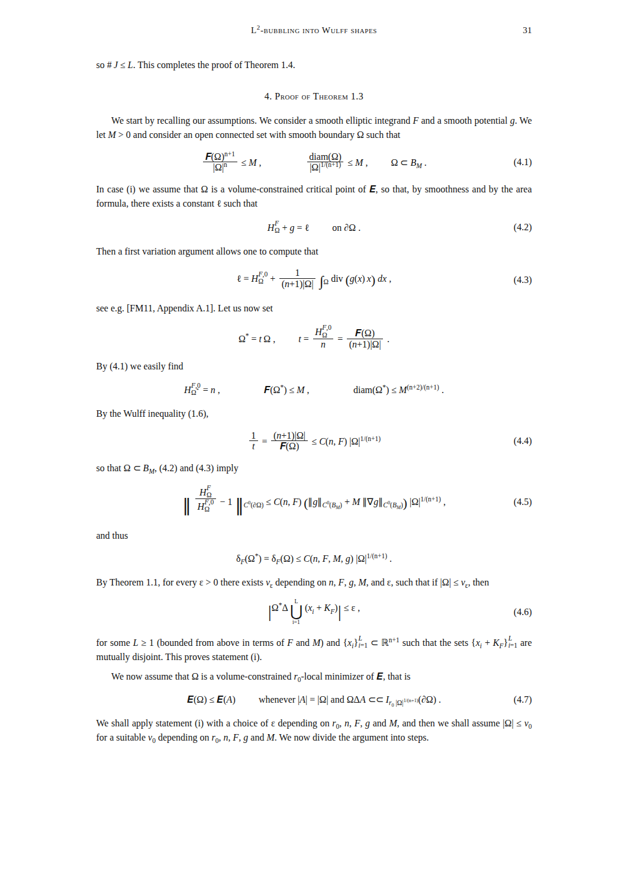L2-bubbling into Wulff shapes 31
so # J ≤ L. This completes the proof of Theorem 1.4.
4. Proof of Theorem 1.3
We start by recalling our assumptions. We consider a smooth elliptic integrand F and a smooth potential g. We let M > 0 and consider an open connected set with smooth boundary Ω such that
𝑭(Ω)n+1|Ω|n ≤ M , diam(Ω)|Ω|1/(n+1) ≤ M , Ω ⊂ BM . (4.1)
In case (i) we assume that Ω is a volume-constrained critical point of 𝑬, so that, by smoothness and by the area formula, there exists a constant ℓ such that
HFΩ + g = ℓ on ∂Ω . (4.2)
Then a first variation argument allows one to compute that
ℓ = HF,0 Ω + 1(n+1)|Ω| ∫Ω div (g(x) x) dx , (4.3)
see e.g. [FM11, Appendix A.1]. Let us now set
Ω* = t Ω , t = HF,0 Ω n = 𝑭(Ω)(n+1)|Ω| .
By (4.1) we easily find
HF,0 Ω* = n , 𝑭(Ω*) ≤ M , diam(Ω*) ≤ M(n+2)/(n+1) .
By the Wulff inequality (1.6),
1 t = (n+1)|Ω|𝑭(Ω) ≤ C(n, F) |Ω|1/(n+1) (4.4)
so that Ω ⊂ BM, (4.2) and (4.3) imply
∥ HFΩ HF,0 Ω − 1 ∥C0(∂Ω) ≤ C(n, F) (∥g∥C0(BM) + M ∥∇g∥C0(BM)) |Ω|1/(n+1) , (4.5)
and thus
δF(Ω*) = δF(Ω) ≤ C(n, F, M, g) |Ω|1/(n+1) .
By Theorem 1.1, for every ε > 0 there exists vε depending on n, F, g, M, and ε, such that if |Ω| ≤ vε, then
|Ω*Δ ⋃Li=1 (xi + KF)| ≤ ε , (4.6)
for some L ≥ 1 (bounded from above in terms of F and M) and {xi}Li=1 ⊂ ℝn+1 such that the sets {xi + KF}Li=1 are mutually disjoint. This proves statement (i).
We now assume that Ω is a volume-constrained r0-local minimizer of 𝑬, that is
𝑬(Ω) ≤ 𝑬(A) whenever |A| = |Ω| and ΩΔA ⊂⊂ Ir0 |Ω|1/(n+1)(∂Ω) . (4.7)
We shall apply statement (i) with a choice of ε depending on r0, n, F, g and M, and then we shall assume |Ω| ≤ v0 for a suitable v0 depending on r0, n, F, g and M. We now divide the argument into steps.